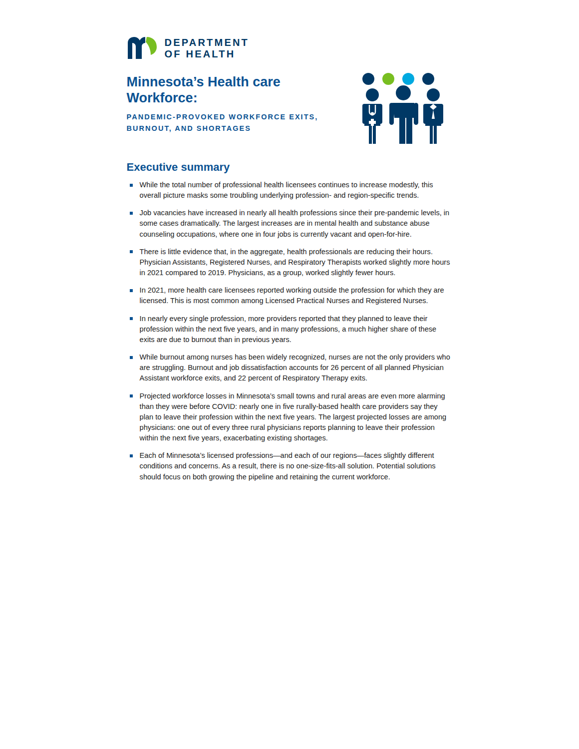DEPARTMENT OF HEALTH
Minnesota’s Health care Workforce:
Pandemic-provoked workforce exits,
burnout, and shortages
Executive summary
While the total number of professional health licensees continues to increase modestly, this overall picture masks some troubling underlying profession- and region-specific trends.
Job vacancies have increased in nearly all health professions since their pre-pandemic levels, in some cases dramatically. The largest increases are in mental health and substance abuse counseling occupations, where one in four jobs is currently vacant and open-for-hire.
There is little evidence that, in the aggregate, health professionals are reducing their hours. Physician Assistants, Registered Nurses, and Respiratory Therapists worked slightly more hours in 2021 compared to 2019. Physicians, as a group, worked slightly fewer hours.
In 2021, more health care licensees reported working outside the profession for which they are licensed. This is most common among Licensed Practical Nurses and Registered Nurses.
In nearly every single profession, more providers reported that they planned to leave their profession within the next five years, and in many professions, a much higher share of these exits are due to burnout than in previous years.
While burnout among nurses has been widely recognized, nurses are not the only providers who are struggling. Burnout and job dissatisfaction accounts for 26 percent of all planned Physician Assistant workforce exits, and 22 percent of Respiratory Therapy exits.
Projected workforce losses in Minnesota’s small towns and rural areas are even more alarming than they were before COVID: nearly one in five rurally-based health care providers say they plan to leave their profession within the next five years. The largest projected losses are among physicians: one out of every three rural physicians reports planning to leave their profession within the next five years, exacerbating existing shortages.
Each of Minnesota’s licensed professions—and each of our regions—faces slightly different conditions and concerns. As a result, there is no one-size-fits-all solution. Potential solutions should focus on both growing the pipeline and retaining the current workforce.